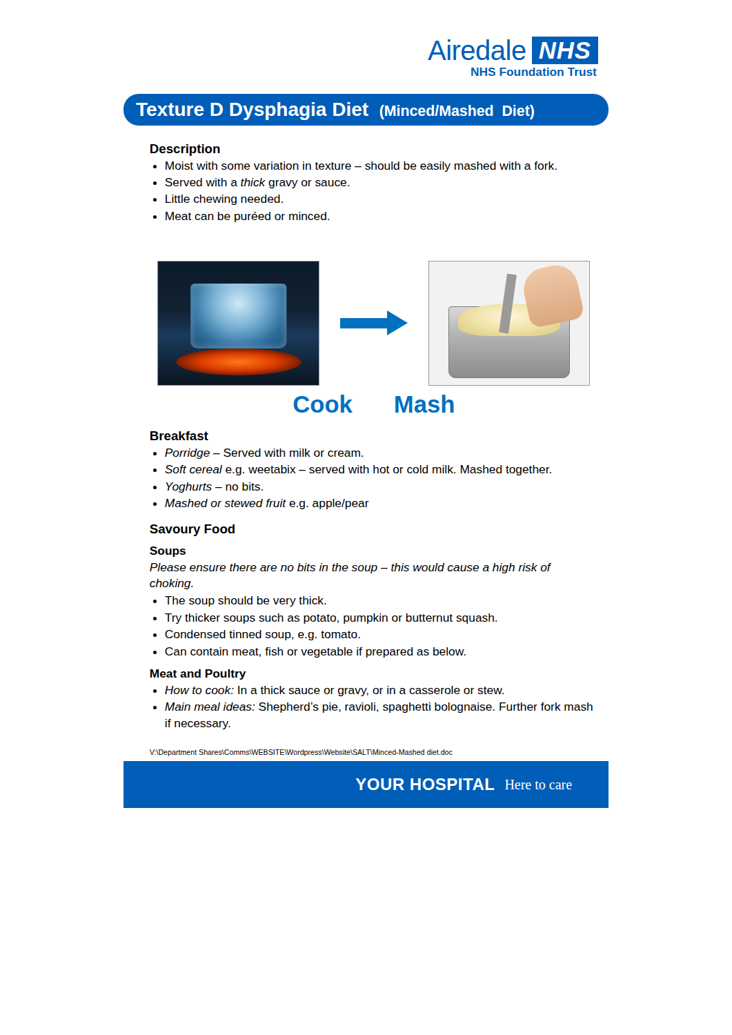Airedale NHS
NHS Foundation Trust
Texture D Dysphagia Diet (Minced/Mashed Diet)
Description
Moist with some variation in texture – should be easily mashed with a fork.
Served with a thick gravy or sauce.
Little chewing needed.
Meat can be puréed or minced.
Cook Mash
Breakfast
Porridge – Served with milk or cream.
Soft cereal e.g. weetabix – served with hot or cold milk. Mashed together.
Yoghurts – no bits.
Mashed or stewed fruit e.g. apple/pear
Savoury Food
Soups
Please ensure there are no bits in the soup – this would cause a high risk of choking.
The soup should be very thick.
Try thicker soups such as potato, pumpkin or butternut squash.
Condensed tinned soup, e.g. tomato.
Can contain meat, fish or vegetable if prepared as below.
Meat and Poultry
How to cook: In a thick sauce or gravy, or in a casserole or stew.
Main meal ideas: Shepherd’s pie, ravioli, spaghetti bolognaise. Further fork mash if necessary.
V:\Department Shares\Comms\WEBSITE\Wordpress\Website\SALT\Minced-Mashed diet.doc
YOUR HOSPITAL Here to care